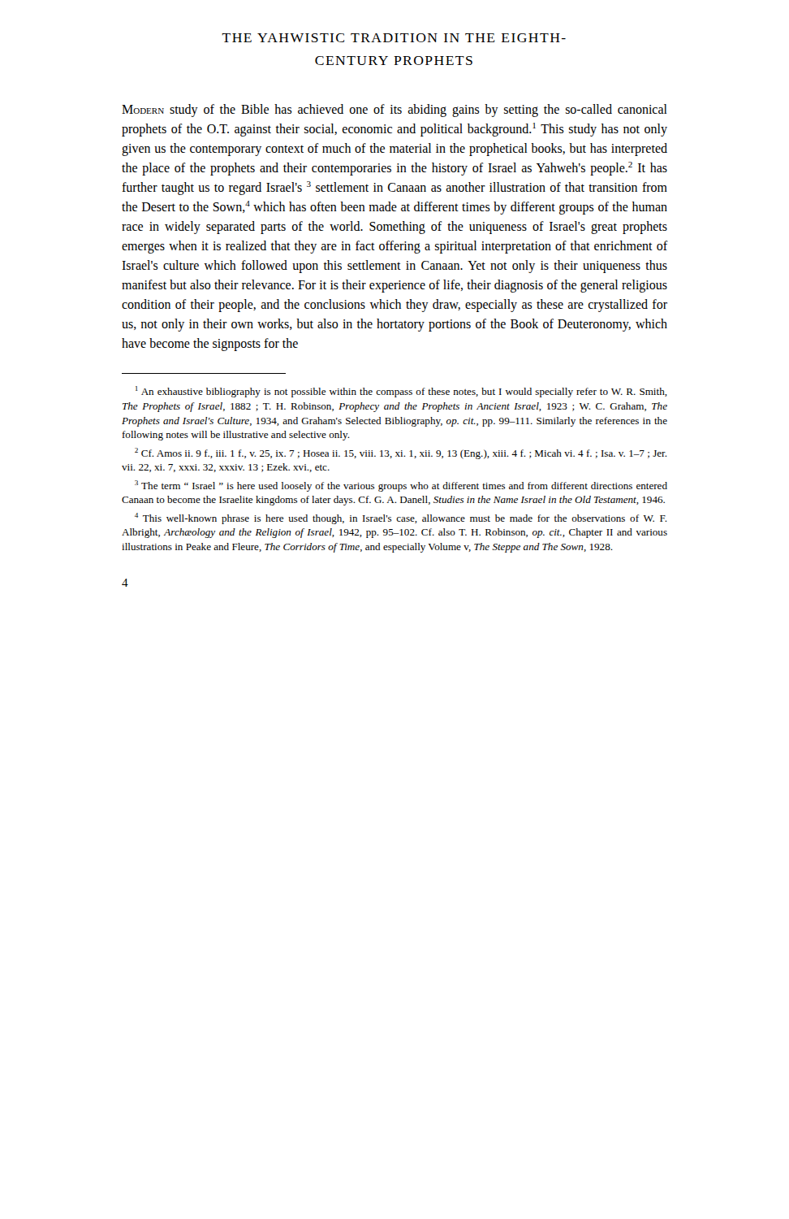THE YAHWISTIC TRADITION IN THE EIGHTH-
CENTURY PROPHETS
Modern study of the Bible has achieved one of its abiding gains by setting the so-called canonical prophets of the O.T. against their social, economic and political background.1 This study has not only given us the contemporary context of much of the material in the prophetical books, but has interpreted the place of the prophets and their contemporaries in the history of Israel as Yahweh's people.2 It has further taught us to regard Israel's 3 settlement in Canaan as another illustration of that transition from the Desert to the Sown,4 which has often been made at different times by different groups of the human race in widely separated parts of the world. Something of the uniqueness of Israel's great prophets emerges when it is realized that they are in fact offering a spiritual interpretation of that enrichment of Israel's culture which followed upon this settlement in Canaan. Yet not only is their uniqueness thus manifest but also their relevance. For it is their experience of life, their diagnosis of the general religious condition of their people, and the conclusions which they draw, especially as these are crystallized for us, not only in their own works, but also in the hortatory portions of the Book of Deuteronomy, which have become the signposts for the
1 An exhaustive bibliography is not possible within the compass of these notes, but I would specially refer to W. R. Smith, The Prophets of Israel, 1882 ; T. H. Robinson, Prophecy and the Prophets in Ancient Israel, 1923 ; W. C. Graham, The Prophets and Israel's Culture, 1934, and Graham's Selected Bibliography, op. cit., pp. 99–111. Similarly the references in the following notes will be illustrative and selective only.
2 Cf. Amos ii. 9 f., iii. 1 f., v. 25, ix. 7 ; Hosea ii. 15, viii. 13, xi. 1, xii. 9, 13 (Eng.), xiii. 4 f. ; Micah vi. 4 f. ; Isa. v. 1–7 ; Jer. vii. 22, xi. 7, xxxi. 32, xxxiv. 13 ; Ezek. xvi., etc.
3 The term “ Israel ” is here used loosely of the various groups who at different times and from different directions entered Canaan to become the Israelite kingdoms of later days. Cf. G. A. Danell, Studies in the Name Israel in the Old Testament, 1946.
4 This well-known phrase is here used though, in Israel's case, allowance must be made for the observations of W. F. Albright, Archæology and the Religion of Israel, 1942, pp. 95–102. Cf. also T. H. Robinson, op. cit., Chapter II and various illustrations in Peake and Fleure, The Corridors of Time, and especially Volume v, The Steppe and The Sown, 1928.
4